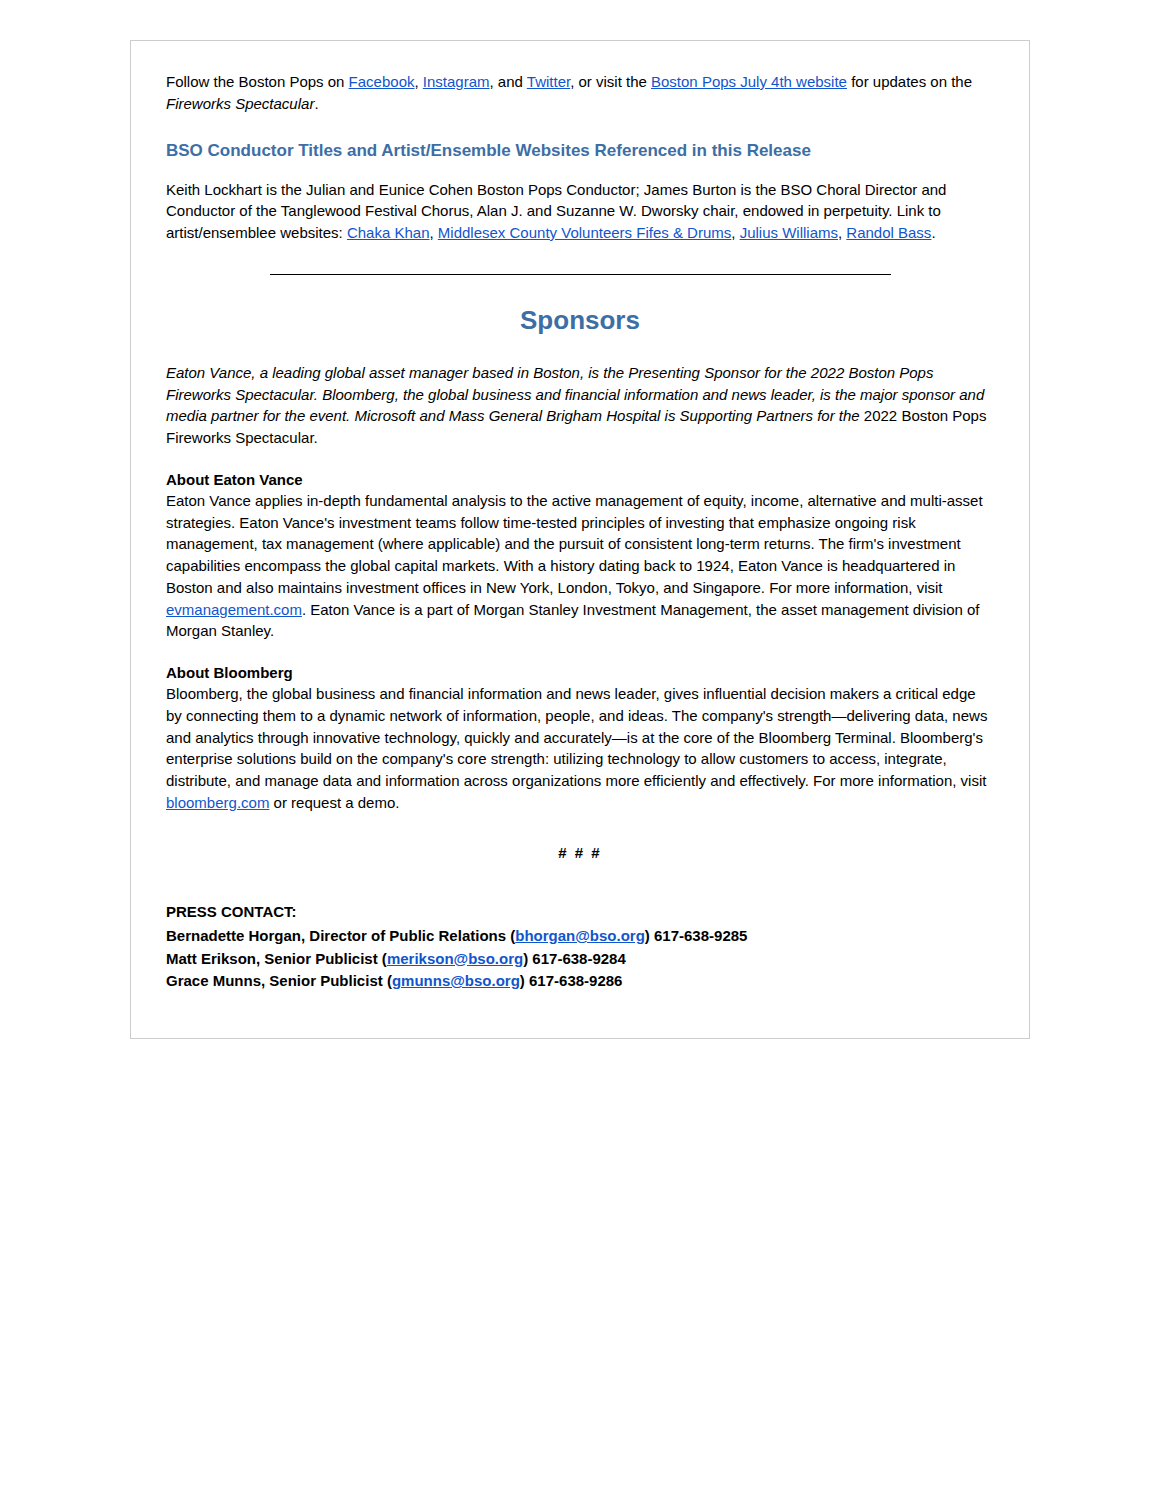Follow the Boston Pops on Facebook, Instagram, and Twitter, or visit the Boston Pops July 4th website for updates on the Fireworks Spectacular.
BSO Conductor Titles and Artist/Ensemble Websites Referenced in this Release
Keith Lockhart is the Julian and Eunice Cohen Boston Pops Conductor; James Burton is the BSO Choral Director and Conductor of the Tanglewood Festival Chorus, Alan J. and Suzanne W. Dworsky chair, endowed in perpetuity. Link to artist/ensemblee websites: Chaka Khan, Middlesex County Volunteers Fifes & Drums, Julius Williams, Randol Bass.
Sponsors
Eaton Vance, a leading global asset manager based in Boston, is the Presenting Sponsor for the 2022 Boston Pops Fireworks Spectacular. Bloomberg, the global business and financial information and news leader, is the major sponsor and media partner for the event. Microsoft and Mass General Brigham Hospital is Supporting Partners for the 2022 Boston Pops Fireworks Spectacular.
About Eaton Vance
Eaton Vance applies in-depth fundamental analysis to the active management of equity, income, alternative and multi-asset strategies. Eaton Vance's investment teams follow time-tested principles of investing that emphasize ongoing risk management, tax management (where applicable) and the pursuit of consistent long-term returns. The firm's investment capabilities encompass the global capital markets. With a history dating back to 1924, Eaton Vance is headquartered in Boston and also maintains investment offices in New York, London, Tokyo, and Singapore. For more information, visit evmanagement.com. Eaton Vance is a part of Morgan Stanley Investment Management, the asset management division of Morgan Stanley.
About Bloomberg
Bloomberg, the global business and financial information and news leader, gives influential decision makers a critical edge by connecting them to a dynamic network of information, people, and ideas. The company's strength—delivering data, news and analytics through innovative technology, quickly and accurately—is at the core of the Bloomberg Terminal. Bloomberg's enterprise solutions build on the company's core strength: utilizing technology to allow customers to access, integrate, distribute, and manage data and information across organizations more efficiently and effectively. For more information, visit bloomberg.com or request a demo.
# # #
PRESS CONTACT: Bernadette Horgan, Director of Public Relations (bhorgan@bso.org) 617-638-9285
Matt Erikson, Senior Publicist (merikson@bso.org) 617-638-9284
Grace Munns, Senior Publicist (gmunns@bso.org) 617-638-9286